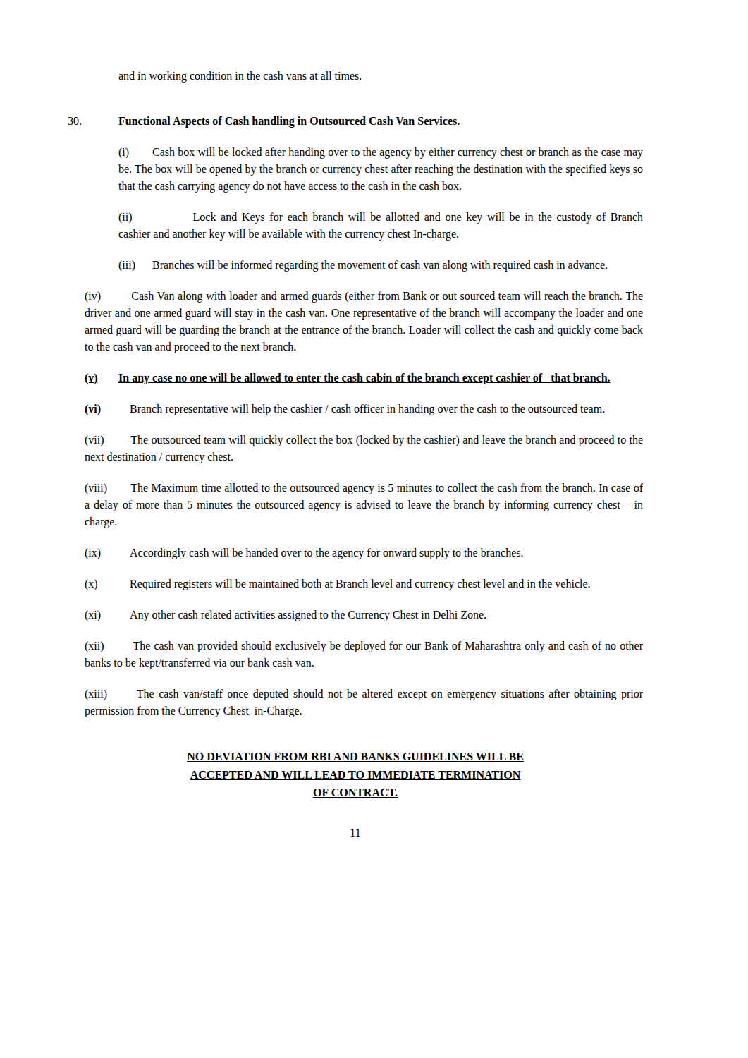and in working condition in the cash vans at all times.
30.
Functional Aspects of Cash handling in Outsourced Cash Van Services.
(i) Cash box will be locked after handing over to the agency by either currency chest or branch as the case may be. The box will be opened by the branch or currency chest after reaching the destination with the specified keys so that the cash carrying agency do not have access to the cash in the cash box.
(ii) Lock and Keys for each branch will be allotted and one key will be in the custody of Branch cashier and another key will be available with the currency chest In-charge.
(iii) Branches will be informed regarding the movement of cash van along with required cash in advance.
(iv) Cash Van along with loader and armed guards (either from Bank or out sourced team will reach the branch. The driver and one armed guard will stay in the cash van. One representative of the branch will accompany the loader and one armed guard will be guarding the branch at the entrance of the branch. Loader will collect the cash and quickly come back to the cash van and proceed to the next branch.
(v) In any case no one will be allowed to enter the cash cabin of the branch except cashier of that branch.
(vi) Branch representative will help the cashier / cash officer in handing over the cash to the outsourced team.
(vii) The outsourced team will quickly collect the box (locked by the cashier) and leave the branch and proceed to the next destination / currency chest.
(viii) The Maximum time allotted to the outsourced agency is 5 minutes to collect the cash from the branch. In case of a delay of more than 5 minutes the outsourced agency is advised to leave the branch by informing currency chest – in charge.
(ix) Accordingly cash will be handed over to the agency for onward supply to the branches.
(x) Required registers will be maintained both at Branch level and currency chest level and in the vehicle.
(xi) Any other cash related activities assigned to the Currency Chest in Delhi Zone.
(xii) The cash van provided should exclusively be deployed for our Bank of Maharashtra only and cash of no other banks to be kept/transferred via our bank cash van.
(xiii) The cash van/staff once deputed should not be altered except on emergency situations after obtaining prior permission from the Currency Chest–in-Charge.
NO DEVIATION FROM RBI AND BANKS GUIDELINES WILL BE
ACCEPTED AND WILL LEAD TO IMMEDIATE TERMINATION
OF CONTRACT.
11